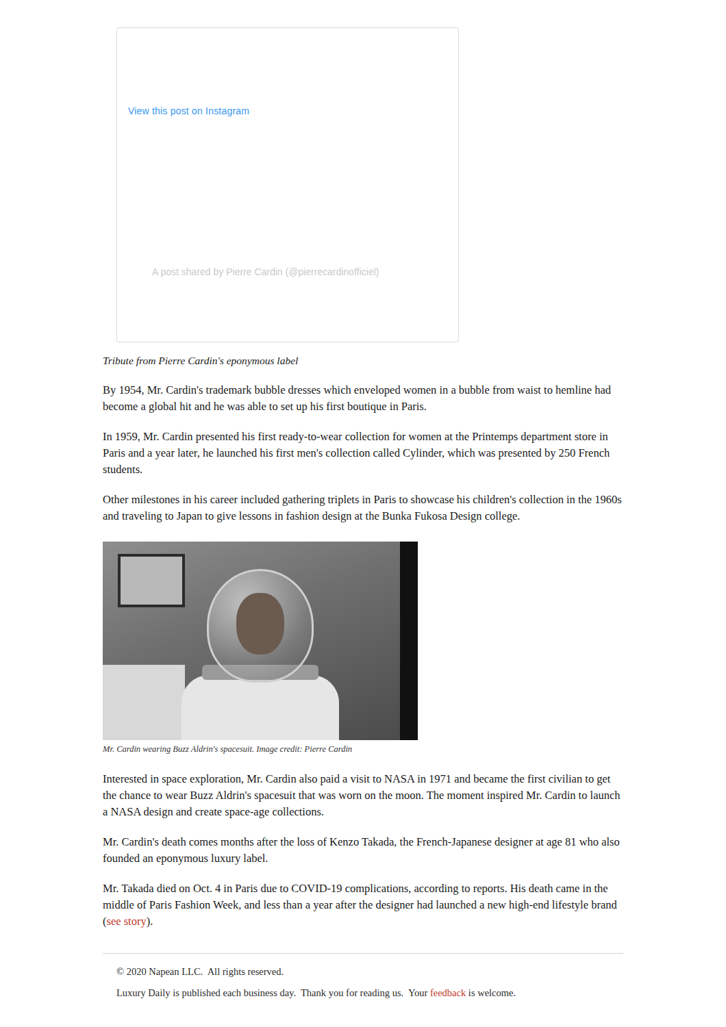View this post on Instagram
A post shared by Pierre Cardin (@pierrecardinofficiel)
Tribute from Pierre Cardin's eponymous label
By 1954, Mr. Cardin's trademark bubble dresses which enveloped women in a bubble from waist to hemline had become a global hit and he was able to set up his first boutique in Paris.
In 1959, Mr. Cardin presented his first ready-to-wear collection for women at the Printemps department store in Paris and a year later, he launched his first men's collection called Cylinder, which was presented by 250 French students.
Other milestones in his career included gathering triplets in Paris to showcase his children's collection in the 1960s and traveling to Japan to give lessons in fashion design at the Bunka Fukosa Design college.
Mr. Cardin wearing Buzz Aldrin's spacesuit. Image credit: Pierre Cardin
Interested in space exploration, Mr. Cardin also paid a visit to NASA in 1971 and became the first civilian to get the chance to wear Buzz Aldrin's spacesuit that was worn on the moon. The moment inspired Mr. Cardin to launch a NASA design and create space-age collections.
Mr. Cardin's death comes months after the loss of Kenzo Takada, the French-Japanese designer at age 81 who also founded an eponymous luxury label.
Mr. Takada died on Oct. 4 in Paris due to COVID-19 complications, according to reports. His death came in the middle of Paris Fashion Week, and less than a year after the designer had launched a new high-end lifestyle brand (see story).
© 2020 Napean LLC. All rights reserved.
Luxury Daily is published each business day. Thank you for reading us. Your feedback is welcome.